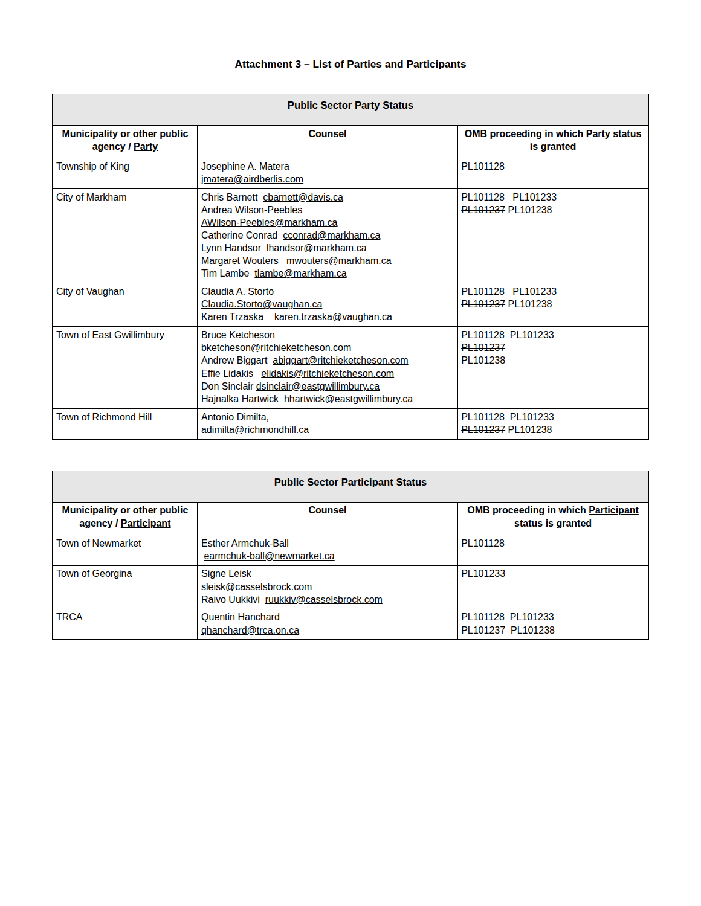Attachment 3 – List of Parties and Participants
Public Sector Party Status
| Municipality or other public agency / Party | Counsel | OMB proceeding in which Party status is granted |
| --- | --- | --- |
| Township of King | Josephine A. Matera jmatera@airdberlis.com | PL101128 |
| City of Markham | Chris Barnett cbarnett@davis.ca Andrea Wilson-Peebles AWilson-Peebles@markham.ca Catherine Conrad cconrad@markham.ca Lynn Handsor lhandsor@markham.ca Margaret Wouters mwouters@markham.ca Tim Lambe tlambe@markham.ca | PL101128 PL101233 PL101237 PL101238 |
| City of Vaughan | Claudia A. Storto Claudia.Storto@vaughan.ca Karen Trzaska karen.trzaska@vaughan.ca | PL101128 PL101233 PL101237 PL101238 |
| Town of East Gwillimbury | Bruce Ketcheson bketcheson@ritchieketcheson.com Andrew Biggart abiggart@ritchieketcheson.com Effie Lidakis elidakis@ritchieketcheson.com Don Sinclair dsinclair@eastgwillimbury.ca Hajnalka Hartwick hhartwick@eastgwillimbury.ca | PL101128 PL101233 PL101237 PL101238 |
| Town of Richmond Hill | Antonio Dimilta, adimilta@richmondhill.ca | PL101128 PL101233 PL101237 PL101238 |
Public Sector Participant Status
| Municipality or other public agency / Participant | Counsel | OMB proceeding in which Participant status is granted |
| --- | --- | --- |
| Town of Newmarket | Esther Armchuk-Ball earmchuk-ball@newmarket.ca | PL101128 |
| Town of Georgina | Signe Leisk sleisk@casselsbrock.com Raivo Uukkivi ruukkiv@casselsbrock.com | PL101233 |
| TRCA | Quentin Hanchard qhanchard@trca.on.ca | PL101128 PL101233 PL101237 PL101238 |